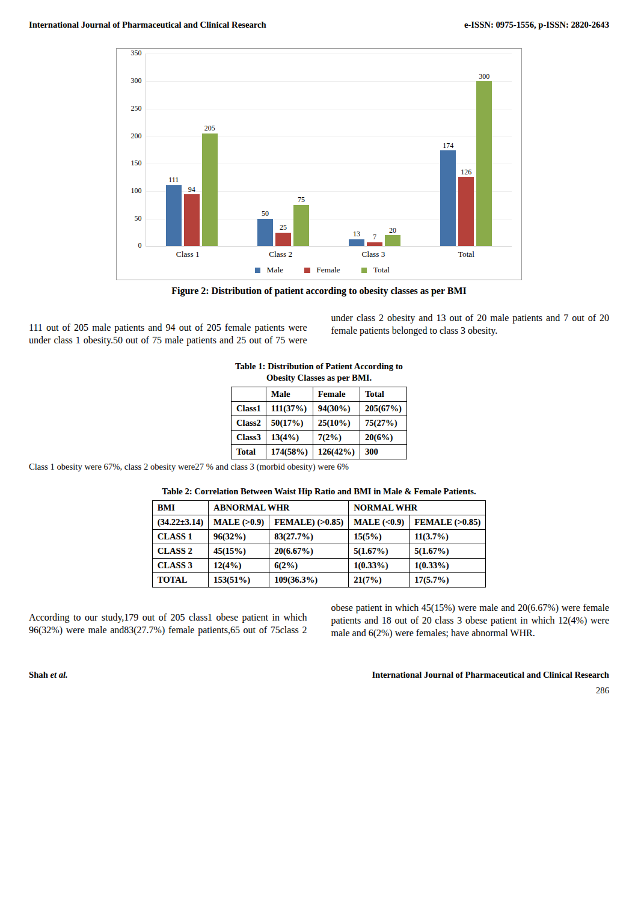International Journal of Pharmaceutical and Clinical Research e-ISSN: 0975-1556, p-ISSN: 2820-2643
350 300 250 200 150 100 50 0
111
94
205
50
25
75
13
7
20
174
126
300
Class 1
Class 2
Class 3
Total
Male Female Total
Figure 2: Distribution of patient according to obesity classes as per BMI
111 out of 205 male patients and 94 out of 205 female patients were under class 1 obesity.50 out of 75 male patients and 25 out of 75 were under class 2 obesity and 13 out of 20 male patients and 7 out of 20 female patients belonged to class 3 obesity.
Table 1: Distribution of Patient According to Obesity Classes as per BMI.
| | Male | Female | Total |
| --- | --- | --- | --- |
| Class1 | 111(37%) | 94(30%) | 205(67%) |
| Class2 | 50(17%) | 25(10%) | 75(27%) |
| Class3 | 13(4%) | 7(2%) | 20(6%) |
| Total | 174(58%) | 126(42%) | 300 |
Class 1 obesity were 67%, class 2 obesity were27 % and class 3 (morbid obesity) were 6%
Table 2: Correlation Between Waist Hip Ratio and BMI in Male & Female Patients.
| BMI | ABNORMAL WHR | NORMAL WHR |
| --- | --- | --- |
| (34.22±3.14) | MALE (>0.9) | FEMALE) (>0.85) | MALE (<0.9) | FEMALE (>0.85) |
| CLASS 1 | 96(32%) | 83(27.7%) | 15(5%) | 11(3.7%) |
| CLASS 2 | 45(15%) | 20(6.67%) | 5(1.67%) | 5(1.67%) |
| CLASS 3 | 12(4%) | 6(2%) | 1(0.33%) | 1(0.33%) |
| TOTAL | 153(51%) | 109(36.3%) | 21(7%) | 17(5.7%) |
According to our study,179 out of 205 class1 obese patient in which 96(32%) were male and83(27.7%) female patients,65 out of 75class 2 obese patient in which 45(15%) were male and 20(6.67%) were female patients and 18 out of 20 class 3 obese patient in which 12(4%) were male and 6(2%) were females; have abnormal WHR.
Shah et al. International Journal of Pharmaceutical and Clinical Research
286